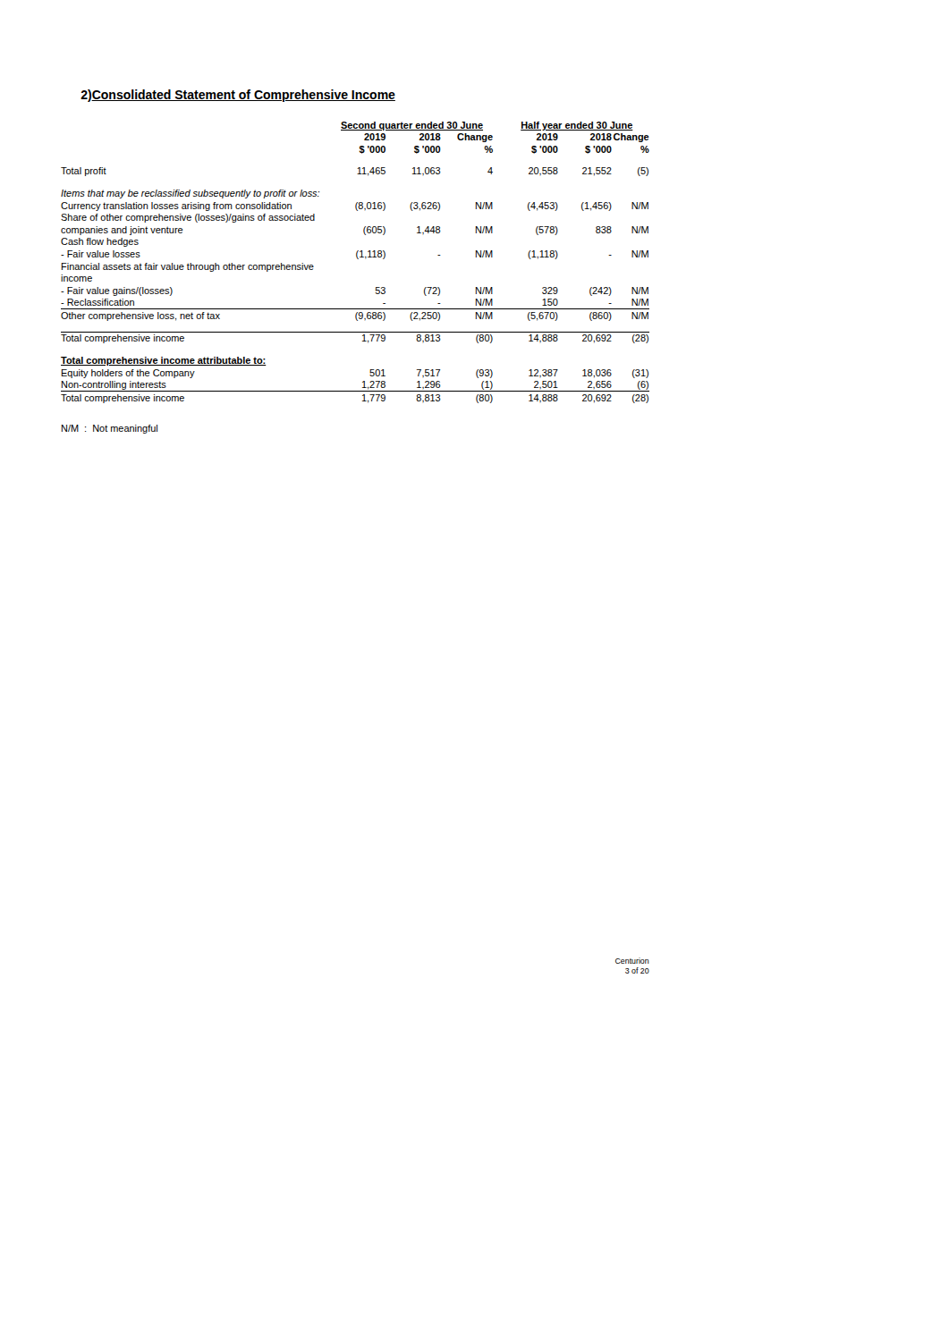2) Consolidated Statement of Comprehensive Income
| | Second quarter ended 30 June | | Half year ended 30 June |
| | 2019 | 2018 | Change | | 2019 | 2018 | Change |
| | $ '000 | $ '000 | % | | $ '000 | $ '000 | % |
| Total profit | 11,465 | 11,063 | 4 | | 20,558 | 21,552 | (5) |
| Items that may be reclassified subsequently to profit or loss: | | | | | | | |
| Currency translation losses arising from consolidation | (8,016) | (3,626) | N/M | | (4,453) | (1,456) | N/M |
| Share of other comprehensive (losses)/gains of associated | | | | | | | |
| companies and joint venture | (605) | 1,448 | N/M | | (578) | 838 | N/M |
| Cash flow hedges | | | | | | | |
| - Fair value losses | (1,118) | - | N/M | | (1,118) | - | N/M |
| Financial assets at fair value through other comprehensive | | | | | | | |
| income | | | | | | | |
| - Fair value gains/(losses) | 53 | (72) | N/M | | 329 | (242) | N/M |
| - Reclassification | - | - | N/M | | 150 | - | N/M |
| Other comprehensive loss, net of tax | (9,686) | (2,250) | N/M | | (5,670) | (860) | N/M |
| Total comprehensive income | 1,779 | 8,813 | (80) | | 14,888 | 20,692 | (28) |
| Total comprehensive income attributable to: | | | | | | | |
| Equity holders of the Company | 501 | 7,517 | (93) | | 12,387 | 18,036 | (31) |
| Non-controlling interests | 1,278 | 1,296 | (1) | | 2,501 | 2,656 | (6) |
| Total comprehensive income | 1,779 | 8,813 | (80) | | 14,888 | 20,692 | (28) |
N/M : Not meaningful
Centurion
3 of 20